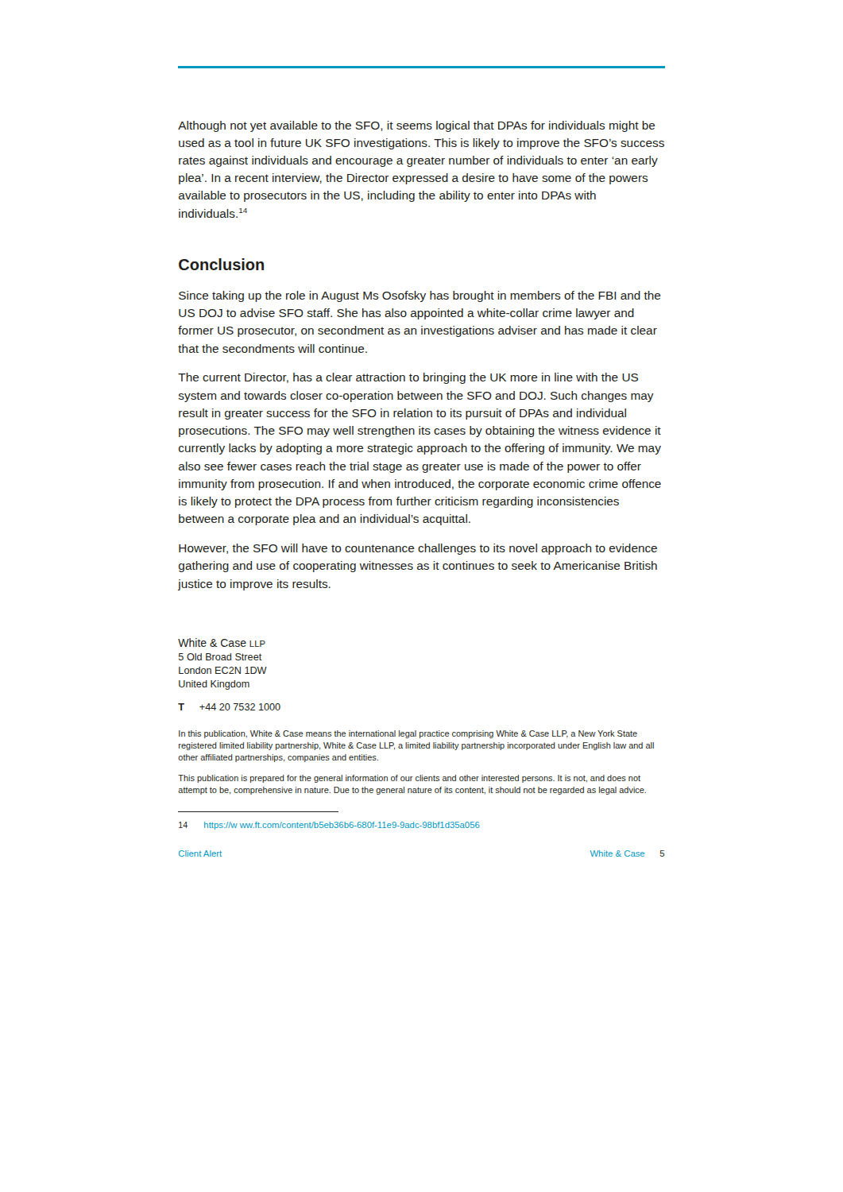Although not yet available to the SFO, it seems logical that DPAs for individuals might be used as a tool in future UK SFO investigations. This is likely to improve the SFO’s success rates against individuals and encourage a greater number of individuals to enter ‘an early plea’. In a recent interview, the Director expressed a desire to have some of the powers available to prosecutors in the US, including the ability to enter into DPAs with individuals.14
Conclusion
Since taking up the role in August Ms Osofsky has brought in members of the FBI and the US DOJ to advise SFO staff. She has also appointed a white-collar crime lawyer and former US prosecutor, on secondment as an investigations adviser and has made it clear that the secondments will continue.
The current Director, has a clear attraction to bringing the UK more in line with the US system and towards closer co-operation between the SFO and DOJ. Such changes may result in greater success for the SFO in relation to its pursuit of DPAs and individual prosecutions. The SFO may well strengthen its cases by obtaining the witness evidence it currently lacks by adopting a more strategic approach to the offering of immunity. We may also see fewer cases reach the trial stage as greater use is made of the power to offer immunity from prosecution. If and when introduced, the corporate economic crime offence is likely to protect the DPA process from further criticism regarding inconsistencies between a corporate plea and an individual’s acquittal.
However, the SFO will have to countenance challenges to its novel approach to evidence gathering and use of cooperating witnesses as it continues to seek to Americanise British justice to improve its results.
White & Case LLP
5 Old Broad Street
London EC2N 1DW
United Kingdom
T+44 20 7532 1000
In this publication, White & Case means the international legal practice comprising White & Case LLP, a New York State registered limited liability partnership, White & Case LLP, a limited liability partnership incorporated under English law and all other affiliated partnerships, companies and entities.
This publication is prepared for the general information of our clients and other interested persons. It is not, and does not attempt to be, comprehensive in nature. Due to the general nature of its content, it should not be regarded as legal advice.
14 https://w ww.ft.com/content/b5eb36b6-680f-11e9-9adc-98bf1d35a056
Client Alert
White & Case5